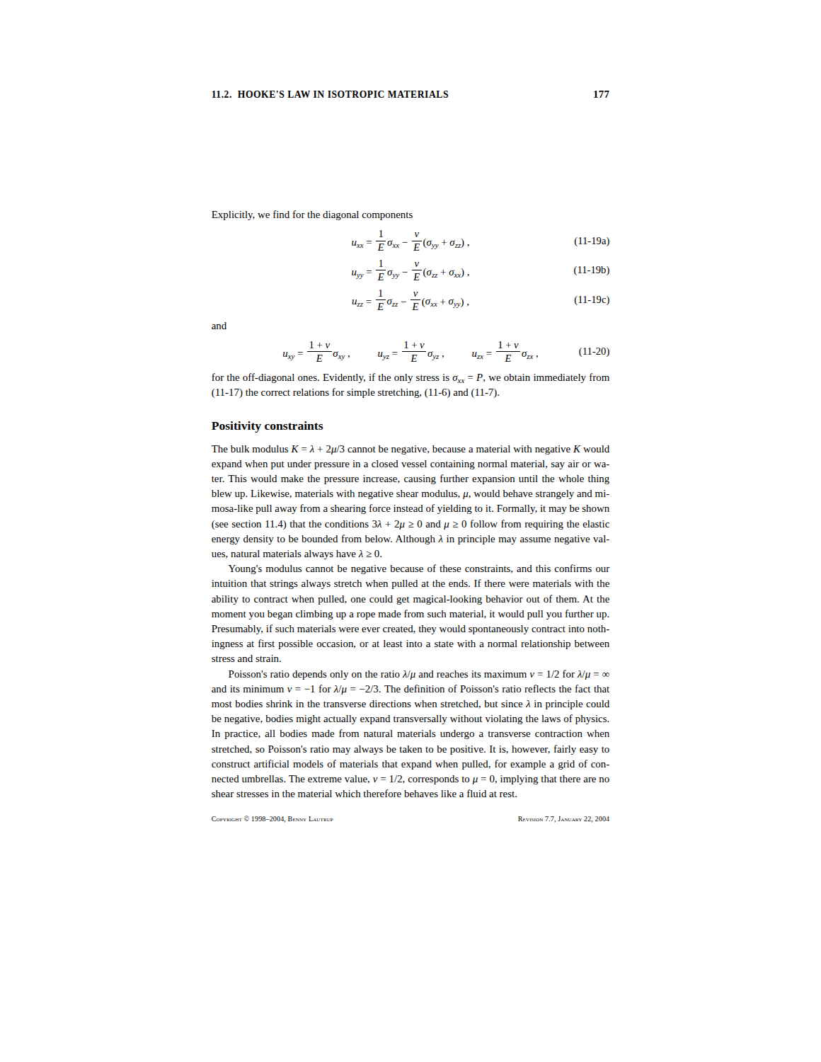11.2. Hooke's law in isotropic materials 177
Explicitly, we find for the diagonal components
uxx = 1 E σxx − νE(σyy + σzz) , (11-19a)
uyy = 1 E σyy − νE(σzz + σxx) , (11-19b)
uzz = 1 E σzz − νE(σxx + σyy) , (11-19c)
and
uxy = 1 + ν E σxy , uyz = 1 + ν E σyz , uzx = 1 + ν E σzx , (11-20)
for the off-diagonal ones. Evidently, if the only stress is σxx = P, we obtain immediately from (11-17) the correct relations for simple stretching, (11-6) and (11-7).
Positivity constraints
The bulk modulus K = λ + 2μ/3 cannot be negative, because a material with negative K would expand when put under pressure in a closed vessel containing normal material, say air or water. This would make the pressure increase, causing further expansion until the whole thing blew up. Likewise, materials with negative shear modulus, μ, would behave strangely and mimosa-like pull away from a shearing force instead of yielding to it. Formally, it may be shown (see section 11.4) that the conditions 3λ + 2μ ≥ 0 and μ ≥ 0 follow from requiring the elastic energy density to be bounded from below. Although λ in principle may assume negative values, natural materials always have λ ≥ 0.
Young's modulus cannot be negative because of these constraints, and this confirms our intuition that strings always stretch when pulled at the ends. If there were materials with the ability to contract when pulled, one could get magical-looking behavior out of them. At the moment you began climbing up a rope made from such material, it would pull you further up. Presumably, if such materials were ever created, they would spontaneously contract into nothingness at first possible occasion, or at least into a state with a normal relationship between stress and strain.
Poisson's ratio depends only on the ratio λ/μ and reaches its maximum ν = 1/2 for λ/μ = ∞ and its minimum ν = −1 for λ/μ = −2/3. The definition of Poisson's ratio reflects the fact that most bodies shrink in the transverse directions when stretched, but since λ in principle could be negative, bodies might actually expand transversally without violating the laws of physics. In practice, all bodies made from natural materials undergo a transverse contraction when stretched, so Poisson's ratio may always be taken to be positive. It is, however, fairly easy to construct artificial models of materials that expand when pulled, for example a grid of connected umbrellas. The extreme value, ν = 1/2, corresponds to μ = 0, implying that there are no shear stresses in the material which therefore behaves like a fluid at rest.
Copyright © 1998–2004, Benny Lautrup Revision 7.7, January 22, 2004